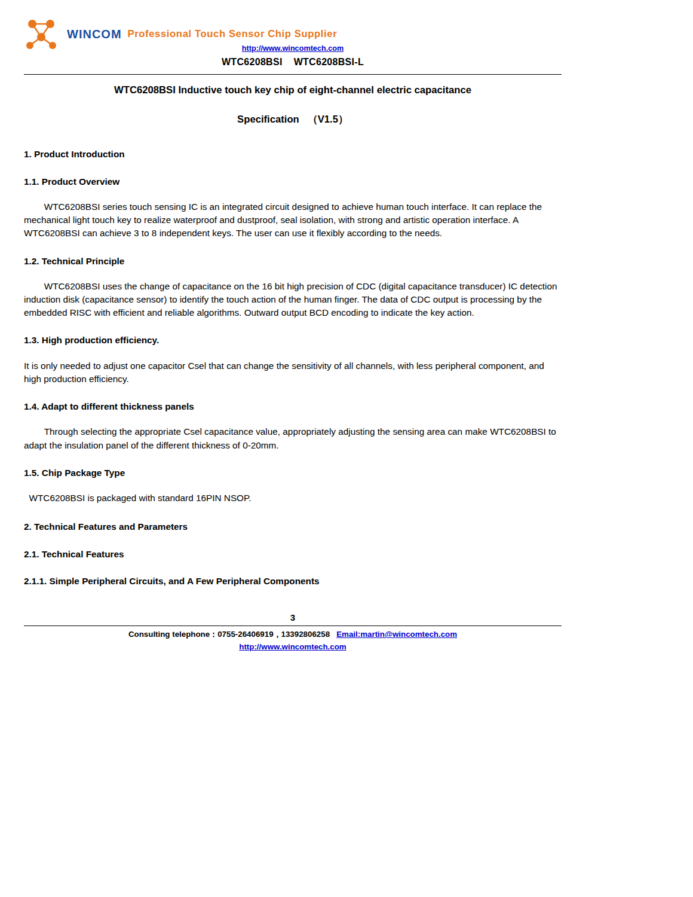WINCOM
Professional Touch Sensor Chip Supplier
http://www.wincomtech.com
WTC6208BSI WTC6208BSI-L
WTC6208BSI Inductive touch key chip of eight-channel electric capacitance
Specification （V1.5）
1. Product Introduction
1.1. Product Overview
WTC6208BSI series touch sensing IC is an integrated circuit designed to achieve human touch interface. It can replace the mechanical light touch key to realize waterproof and dustproof, seal isolation, with strong and artistic operation interface. A WTC6208BSI can achieve 3 to 8 independent keys. The user can use it flexibly according to the needs.
1.2. Technical Principle
WTC6208BSI uses the change of capacitance on the 16 bit high precision of CDC (digital capacitance transducer) IC detection induction disk (capacitance sensor) to identify the touch action of the human finger. The data of CDC output is processing by the embedded RISC with efficient and reliable algorithms. Outward output BCD encoding to indicate the key action.
1.3. High production efficiency.
It is only needed to adjust one capacitor Csel that can change the sensitivity of all channels, with less peripheral component, and high production efficiency.
1.4. Adapt to different thickness panels
Through selecting the appropriate Csel capacitance value, appropriately adjusting the sensing area can make WTC6208BSI to adapt the insulation panel of the different thickness of 0-20mm.
1.5. Chip Package Type
WTC6208BSI is packaged with standard 16PIN NSOP.
2. Technical Features and Parameters
2.1. Technical Features
2.1.1. Simple Peripheral Circuits, and A Few Peripheral Components
3
Consulting telephone：0755-26406919，13392806258 Email:martin@wincomtech.com
http://www.wincomtech.com